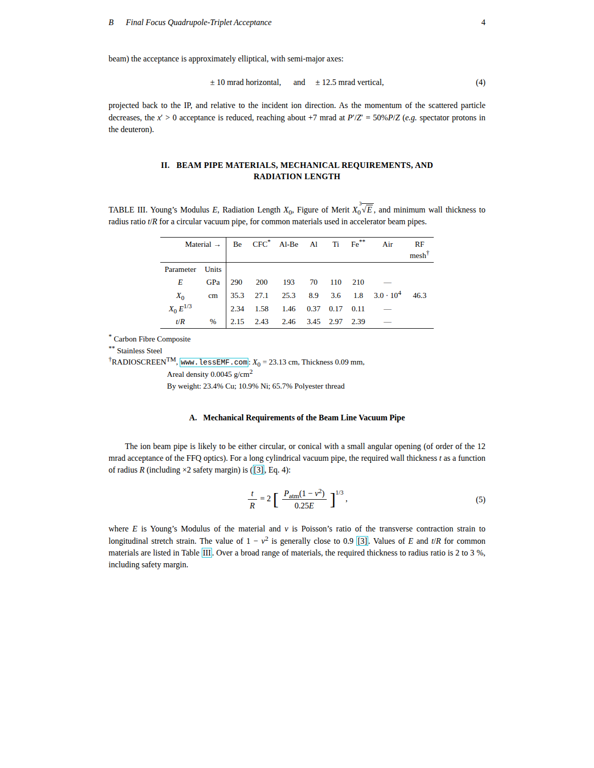BFinal Focus Quadrupole-Triplet Acceptance
4
beam) the acceptance is approximately elliptical, with semi-major axes:
± 10 mrad horizontal, and ± 12.5 mrad vertical,
(4)
projected back to the IP, and relative to the incident ion direction. As the momentum of the scattered particle decreases, the x′ > 0 acceptance is reduced, reaching about +7 mrad at P′/Z′ = 50%P/Z (e.g. spectator protons in the deuteron).
II. Beam Pipe Materials, Mechanical Requirements, and
Radiation Length
TABLE III. Young’s Modulus E, Radiation Length X0, Figure of Merit X03√E, and minimum wall thickness to radius ratio t/R for a circular vacuum pipe, for common materials used in accelerator beam pipes.
| Material → | Be | CFC * | Al-Be | Al | Ti | Fe ** | Air | RF |
| | | | | | | | | mesh † |
| Parameter | Units | | | | | | | | |
| E | GPa | 290 | 200 | 193 | 70 | 110 | 210 | — | |
| X 0 | cm | 35.3 | 27.1 | 25.3 | 8.9 | 3.6 | 1.8 | 3.0 · 10 4 | 46.3 |
| X 0 E 1/3 | | 2.34 | 1.58 | 1.46 | 0.37 | 0.17 | 0.11 | — | |
| t / R | % | 2.15 | 2.43 | 2.46 | 3.45 | 2.97 | 2.39 | — | |
* Carbon Fibre Composite
** Stainless Steel
†RADIOSCREENTM, www.lessEMF.com: X0 = 23.13 cm, Thickness 0.09 mm,
Areal density 0.0045 g/cm2
By weight: 23.4% Cu; 10.9% Ni; 65.7% Polyester thread
A. Mechanical Requirements of the Beam Line Vacuum Pipe
The ion beam pipe is likely to be either circular, or conical with a small angular opening (of order of the 12 mrad acceptance of the FFQ optics). For a long cylindrical vacuum pipe, the required wall thickness t as a function of radius R (including ×2 safety margin) is ([3], Eq. 4):
tR = 2 [ Patm(1 − v2) 0.25E ]1/3 ,
(5)
where E is Young’s Modulus of the material and v is Poisson’s ratio of the transverse contraction strain to longitudinal stretch strain. The value of 1 − v2 is generally close to 0.9 [3]. Values of E and t/R for common materials are listed in Table III. Over a broad range of materials, the required thickness to radius ratio is 2 to 3 %, including safety margin.